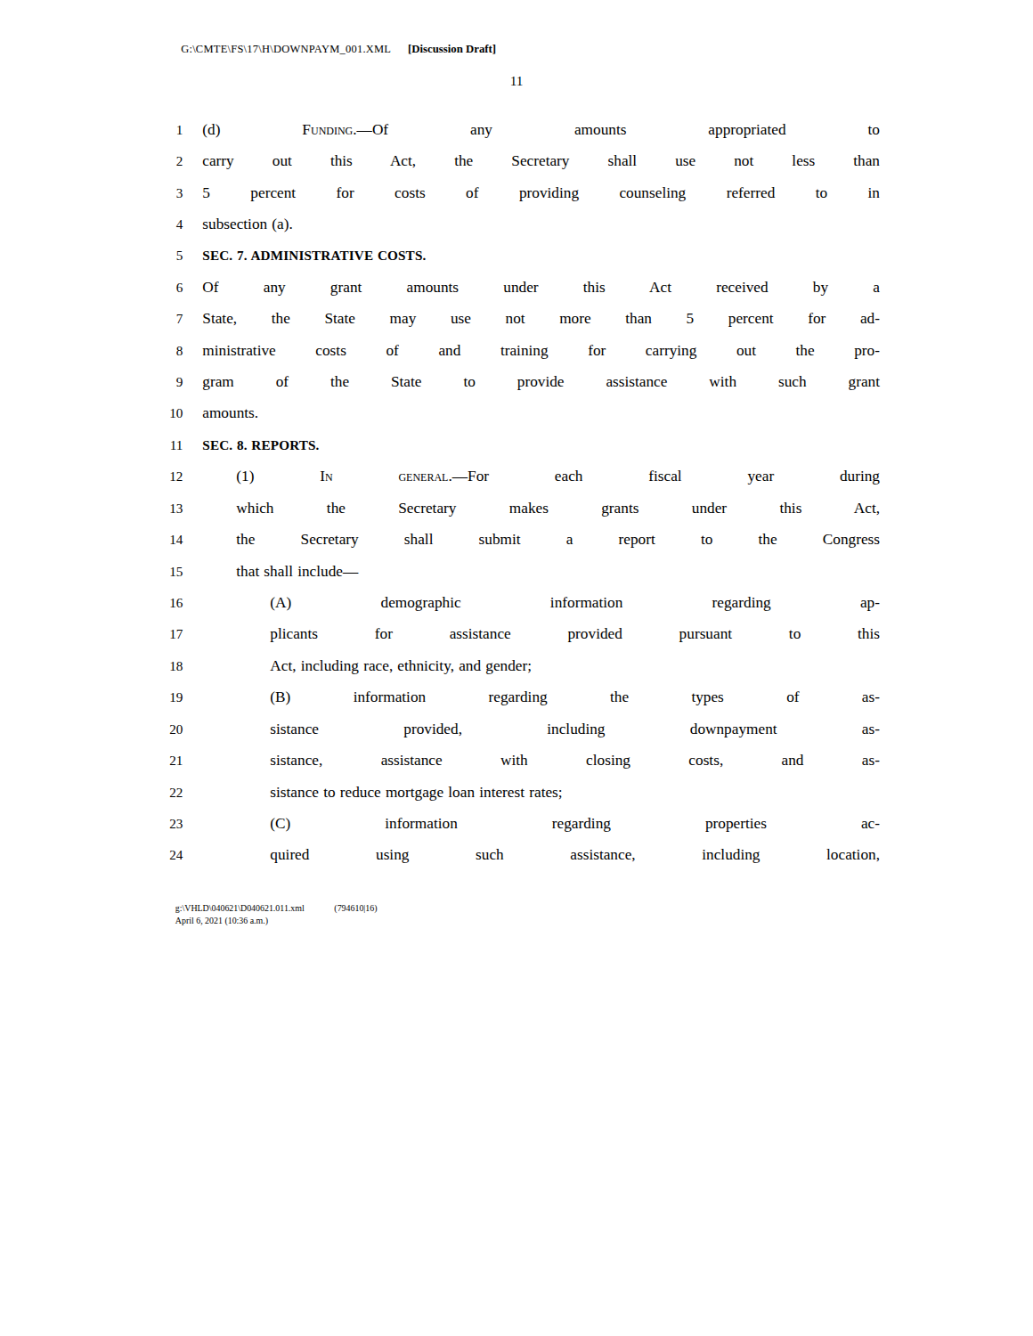G:\CMTE\FS\17\H\DOWNPAYM_001.XML [Discussion Draft]
11
(d) Funding.—Of any amounts appropriated to
carry out this Act, the Secretary shall use not less than
5 percent for costs of providing counseling referred to in
subsection (a).
SEC. 7. ADMINISTRATIVE COSTS.
Of any grant amounts under this Act received by a
State, the State may use not more than 5 percent for ad-
ministrative costs of and training for carrying out the pro-
gram of the State to provide assistance with such grant
amounts.
SEC. 8. REPORTS.
(1) In general.—For each fiscal year during
which the Secretary makes grants under this Act,
the Secretary shall submit a report to the Congress
that shall include—
(A) demographic information regarding ap-
plicants for assistance provided pursuant to this
Act, including race, ethnicity, and gender;
(B) information regarding the types of as-
sistance provided, including downpayment as-
sistance, assistance with closing costs, and as-
sistance to reduce mortgage loan interest rates;
(C) information regarding properties ac-
quired using such assistance, including location,
g:\VHLD\040621\D040621.011.xml (794610|16)
April 6, 2021 (10:36 a.m.)